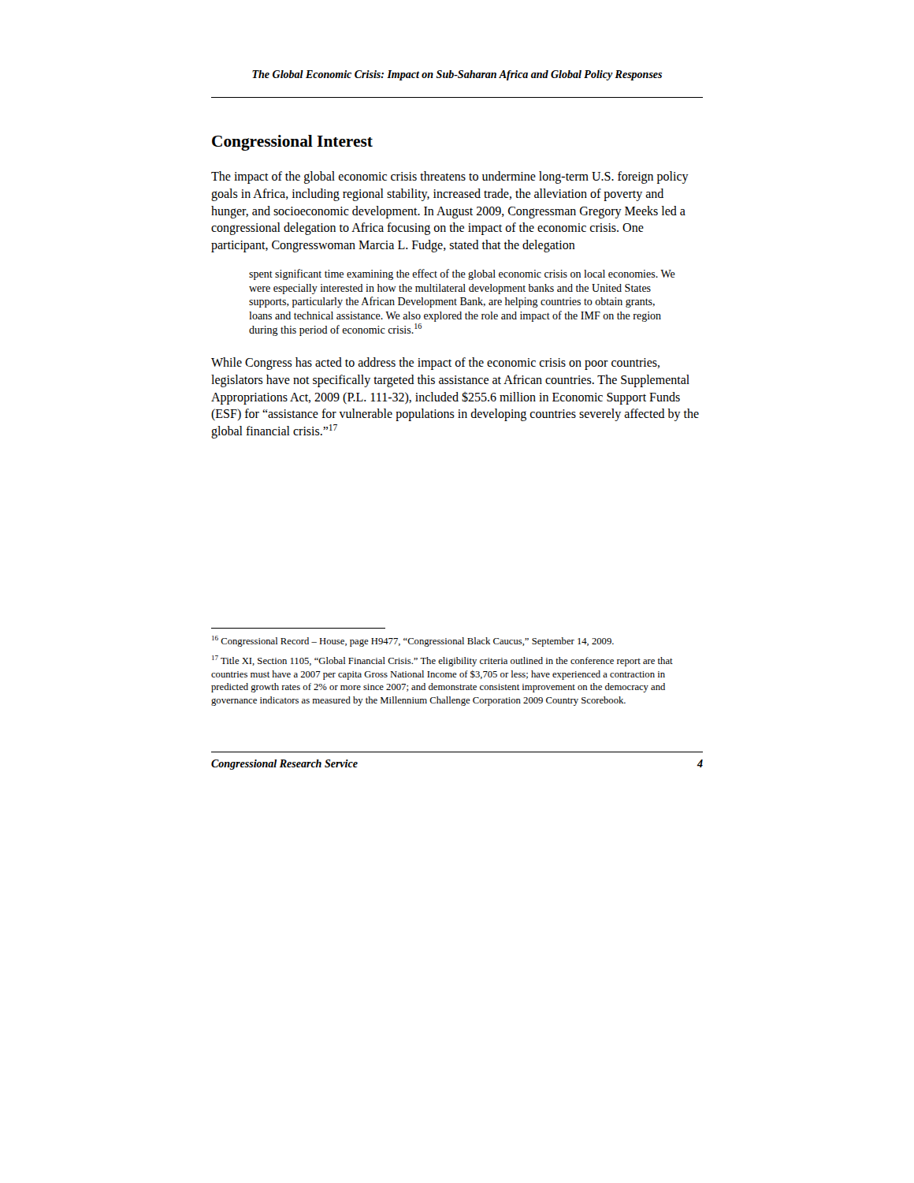The Global Economic Crisis: Impact on Sub-Saharan Africa and Global Policy Responses
Congressional Interest
The impact of the global economic crisis threatens to undermine long-term U.S. foreign policy goals in Africa, including regional stability, increased trade, the alleviation of poverty and hunger, and socioeconomic development. In August 2009, Congressman Gregory Meeks led a congressional delegation to Africa focusing on the impact of the economic crisis. One participant, Congresswoman Marcia L. Fudge, stated that the delegation
spent significant time examining the effect of the global economic crisis on local economies. We were especially interested in how the multilateral development banks and the United States supports, particularly the African Development Bank, are helping countries to obtain grants, loans and technical assistance. We also explored the role and impact of the IMF on the region during this period of economic crisis.16
While Congress has acted to address the impact of the economic crisis on poor countries, legislators have not specifically targeted this assistance at African countries. The Supplemental Appropriations Act, 2009 (P.L. 111-32), included $255.6 million in Economic Support Funds (ESF) for “assistance for vulnerable populations in developing countries severely affected by the global financial crisis.”17
16 Congressional Record – House, page H9477, “Congressional Black Caucus,” September 14, 2009.
17 Title XI, Section 1105, “Global Financial Crisis.” The eligibility criteria outlined in the conference report are that countries must have a 2007 per capita Gross National Income of $3,705 or less; have experienced a contraction in predicted growth rates of 2% or more since 2007; and demonstrate consistent improvement on the democracy and governance indicators as measured by the Millennium Challenge Corporation 2009 Country Scorebook.
Congressional Research Service 4